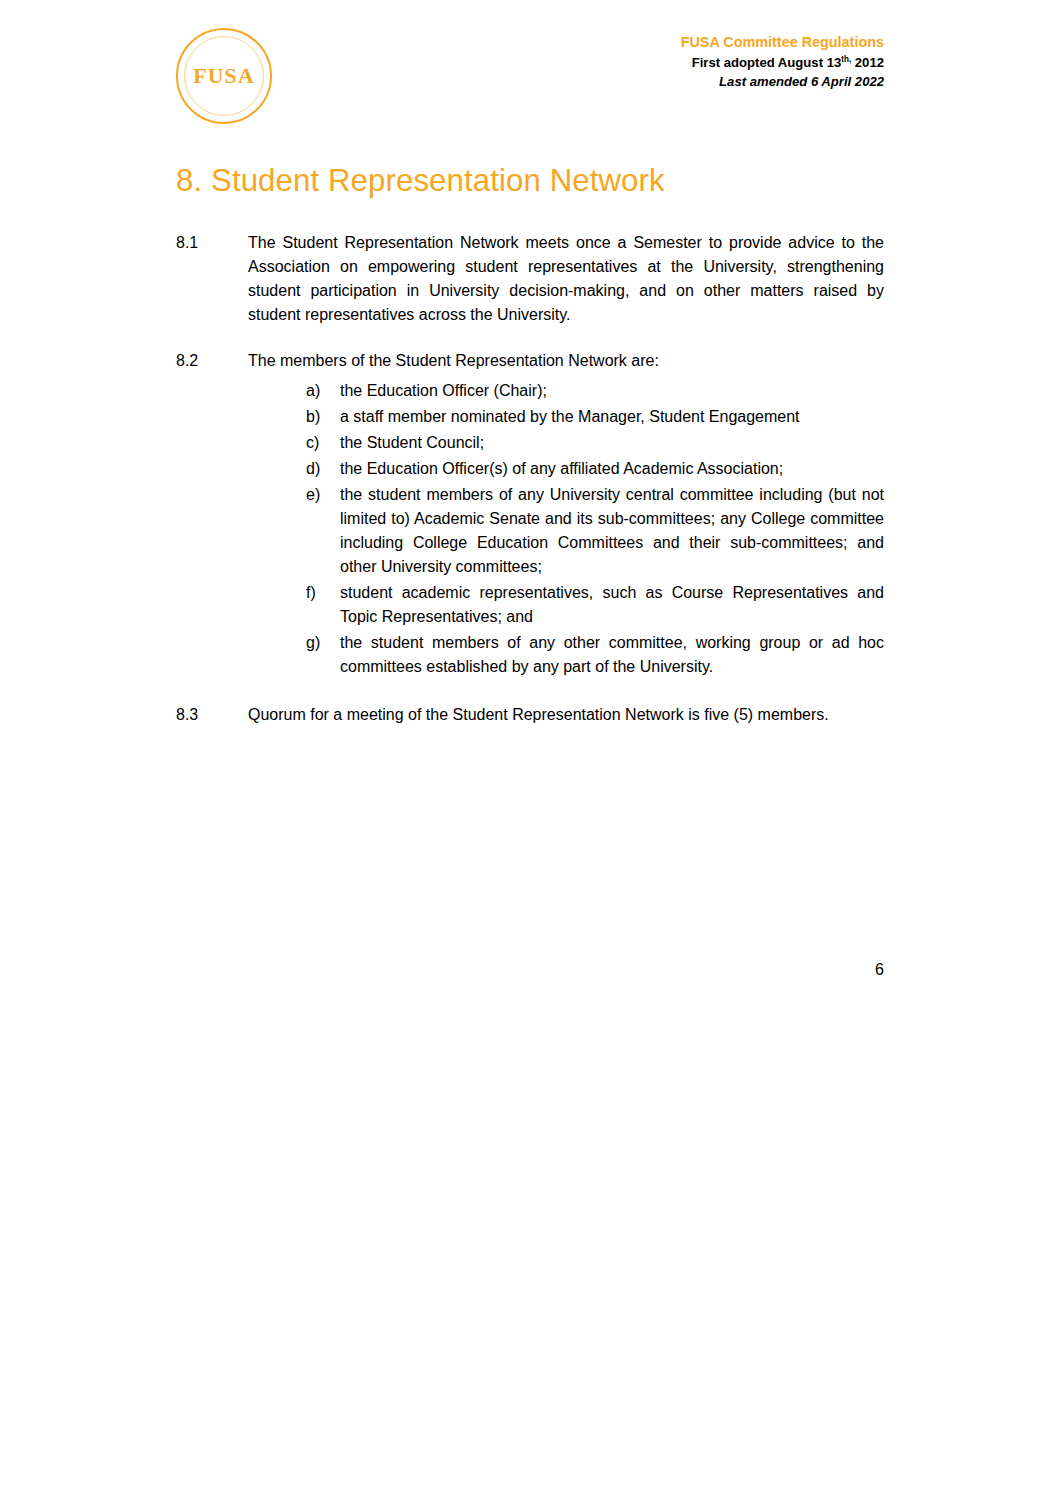FUSA
FUSA Committee Regulations
First adopted August 13th, 2012
Last amended 6 April 2022
8. Student Representation Network
8.1
The Student Representation Network meets once a Semester to provide advice to the Association on empowering student representatives at the University, strengthening student participation in University decision-making, and on other matters raised by student representatives across the University.
8.2
The members of the Student Representation Network are:
the Education Officer (Chair);
a staff member nominated by the Manager, Student Engagement
the Student Council;
the Education Officer(s) of any affiliated Academic Association;
the student members of any University central committee including (but not limited to) Academic Senate and its sub-committees; any College committee including College Education Committees and their sub-committees; and other University committees;
student academic representatives, such as Course Representatives and Topic Representatives; and
the student members of any other committee, working group or ad hoc committees established by any part of the University.
8.3
Quorum for a meeting of the Student Representation Network is five (5) members.
6